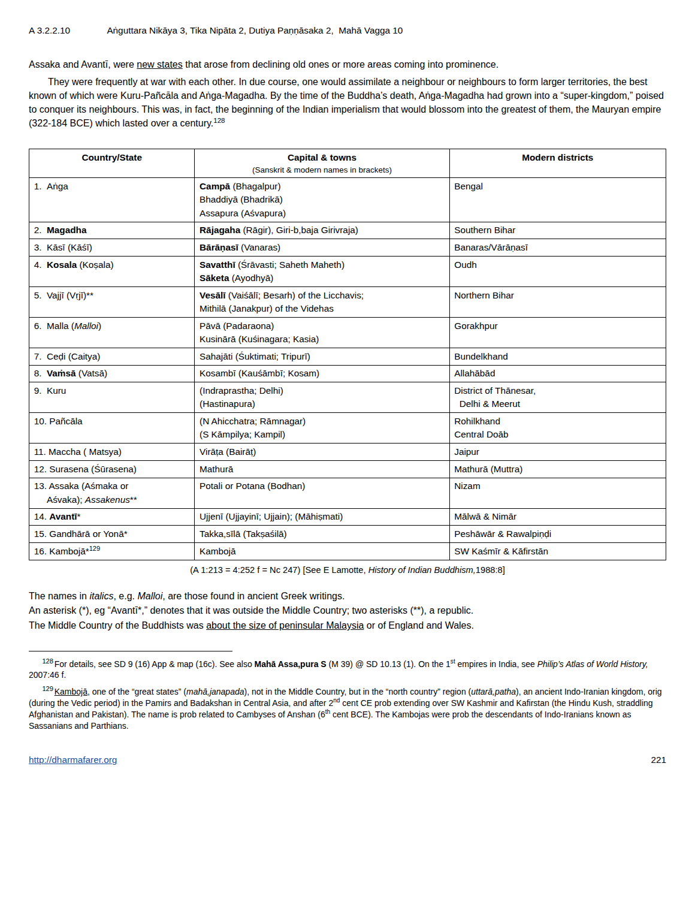A 3.2.2.10 Aṅguttara Nikāya 3, Tika Nipāta 2, Dutiya Paṇṇāsaka 2, Mahā Vagga 10
Assaka and Avantī, were new states that arose from declining old ones or more areas coming into prominence.
They were frequently at war with each other. In due course, one would assimilate a neighbour or neighbours to form larger territories, the best known of which were Kuru-Pañcāla and Aṅga-Magadha. By the time of the Buddha’s death, Aṅga-Magadha had grown into a “super-kingdom,” poised to conquer its neighbours. This was, in fact, the beginning of the Indian imperialism that would blossom into the greatest of them, the Mauryan empire (322-184 BCE) which lasted over a century.128
| Country/State | Capital & towns (Sanskrit & modern names in brackets) | Modern districts |
| --- | --- | --- |
| 1. Aṅga | Campā (Bhagalpur) Bhaddiyā (Bhadrikā) Assapura (Aśvapura) | Bengal |
| 2. Magadha | Rājagaha (Rāgir), Giri-b,baja Girivraja) | Southern Bihar |
| 3. Kāsī (Kāśī) | Bārāṇasī (Vanaras) | Banaras/Vārāṇasī |
| 4. Kosala (Koṣala) | Savatthī (Śrāvasti; Saheth Maheth) Sāketa (Ayodhyā) | Oudh |
| 5. Vajjī (Vṛjī)** | Vesālī (Vaiśālī; Besarh) of the Licchavis; Mithilā (Janakpur) of the Videhas | Northern Bihar |
| 6. Malla ( Malloi ) | Pāvā (Padaraona) Kusinārā (Kuśinagara; Kasia) | Gorakhpur |
| 7. Ceḍi (Caitya) | Sahajāti (Śuktimati; Tripurī) | Bundelkhand |
| 8. Vaṁsā (Vatsā) | Kosambī (Kauśāmbī; Kosam) | Allahābād |
| 9. Kuru | (Indraprastha; Delhi) (Hastinapura) | District of Thānesar, Delhi & Meerut |
| 10. Pañcāla | (N Ahicchatra; Rāmnagar) (S Kāmpilya; Kampil) | Rohilkhand Central Doāb |
| 11. Maccha ( Matsya) | Virāṭa (Bairāṭ) | Jaipur |
| 12. Surasena (Śūrasena) | Mathurā | Mathurā (Muttra) |
| 13. Assaka (Aśmaka or Aśvaka); Assakenus ** | Potali or Potana (Bodhan) | Nizam |
| 14. Avantī * | Ujjenī (Ujjayinī; Ujjain); (Māhiṣmati) | Mālwā & Nimār |
| 15. Gandhārā or Yonā* | Takka,sīlā (Takṣaśilā) | Peshāwār & Rawalpiṇḍi |
| 16. Kambojā* 129 | Kambojā | SW Kaśmīr & Kāfirstān |
(A 1:213 = 4:252 f = Nc 247) [See E Lamotte, History of Indian Buddhism, 1988:8]
The names in italics, e.g. Malloi, are those found in ancient Greek writings.
An asterisk (*), eg “Avantī*,” denotes that it was outside the Middle Country; two asterisks (**), a republic.
The Middle Country of the Buddhists was about the size of peninsular Malaysia or of England and Wales.
128 For details, see SD 9 (16) App & map (16c). See also Mahā Assa,pura S (M 39) @ SD 10.13 (1). On the 1st empires in India, see Philip’s Atlas of World History, 2007:46 f.
129 Kambojā, one of the “great states” (mahā,janapada), not in the Middle Country, but in the “north country” region (uttarā,patha), an ancient Indo-Iranian kingdom, orig (during the Vedic period) in the Pamirs and Badakshan in Central Asia, and after 2nd cent CE prob extending over SW Kashmir and Kafirstan (the Hindu Kush, straddling Afghanistan and Pakistan). The name is prob related to Cambyses of Anshan (6th cent BCE). The Kambojas were prob the descendants of Indo-Iranians known as Sassanians and Parthians.
http://dharmafarer.org 221